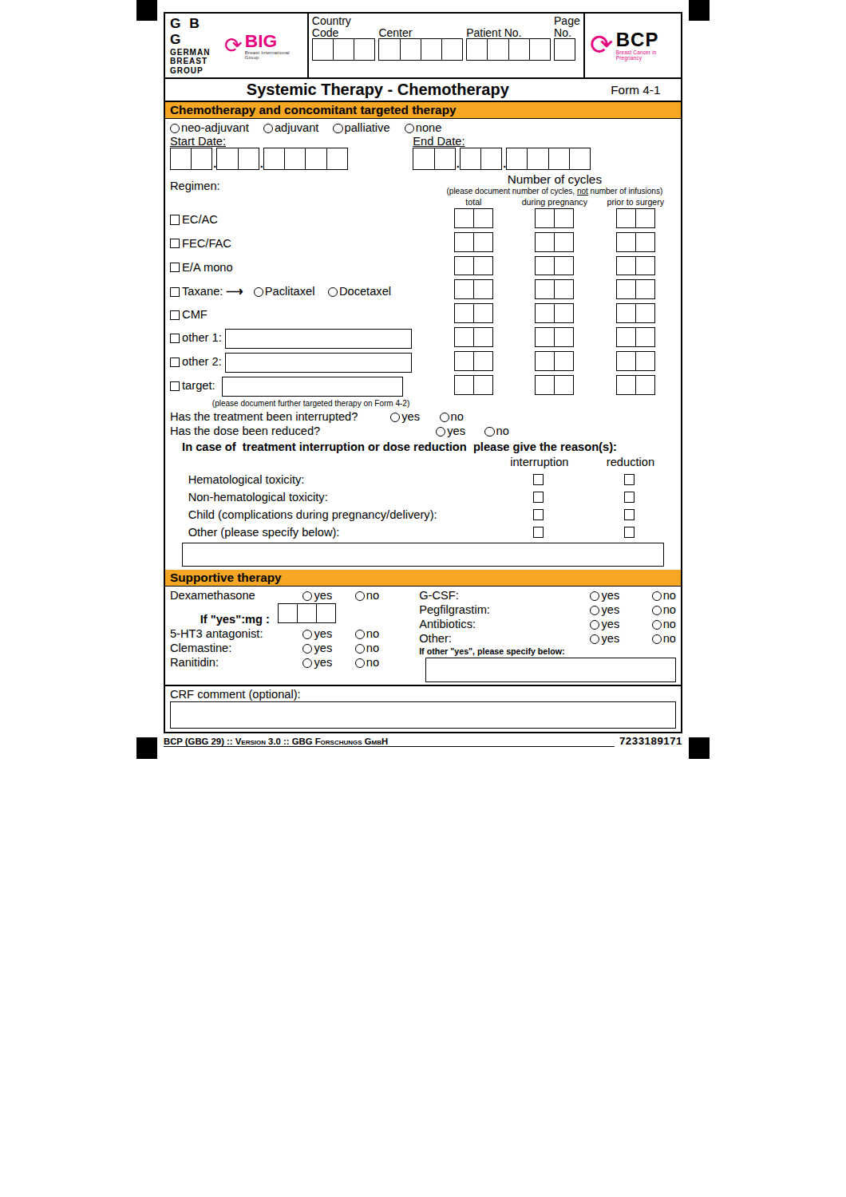G B G
GERMAN
BREAST
GROUP
⟳ BIG Breast International Group
Country
Code
Center
Patient No.
Page
No.
⟳ BCP Breast Cancer in Pregnancy
Systemic Therapy - Chemotherapy
Form 4-1
Chemotherapy and concomitant targeted therapy
neo-adjuvant adjuvant palliative none
Start Date:
.
.
End Date:
.
.
| Regimen: | Number of cycles (please document number of cycles, not number of infusions) |
| | total | during pregnancy | prior to surgery |
| EC/AC | | | |
| FEC/FAC | | | |
| E/A mono | | | |
| Taxane: ⟶ Paclitaxel Docetaxel | | | |
| CMF | | | |
| other 1: | | | |
| other 2: | | | |
| target: | | | |
| (please document further targeted therapy on Form 4-2) | |
Has the treatment been interrupted? yes no
Has the dose been reduced? yes no
In case of treatment interruption or dose reduction please give the reason(s):
| | interruption | reduction |
| Hematological toxicity: | | |
| Non-hematological toxicity: | | |
| Child (complications during pregnancy/delivery): | | |
| Other (please specify below): | | |
Supportive therapy
| Dexamethasone | yes | no |
| If "yes" :mg : |
| 5-HT3 antagonist: | yes | no |
| Clemastine: | yes | no |
| Ranitidin: | yes | no |
| G-CSF: | yes | no |
| Pegfilgrastim: | yes | no |
| Antibiotics: | yes | no |
| Other: | yes | no |
| If other "yes", please specify below: |
CRF comment (optional):
BCP (GBG 29) :: Version 3.0 :: GBG Forschungs GmbH
7233189171